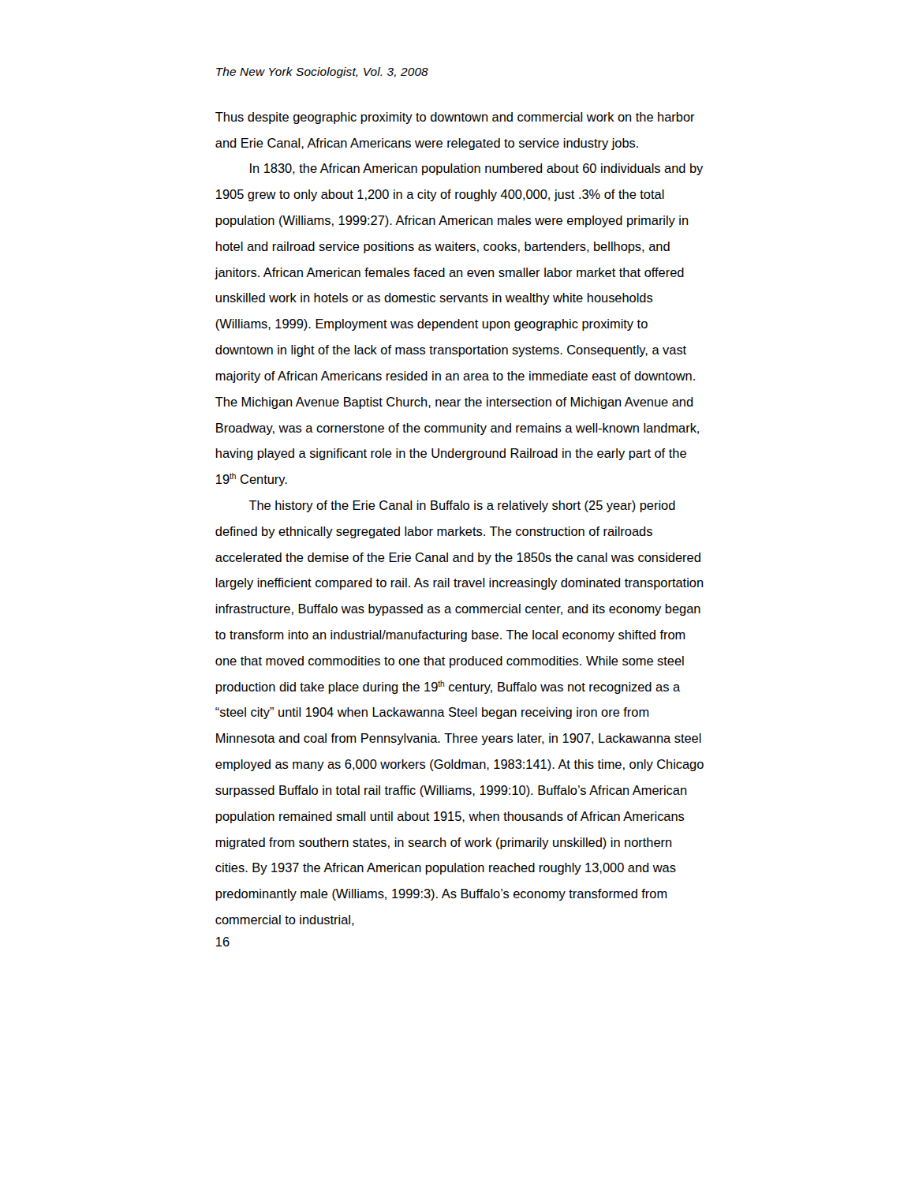The New York Sociologist, Vol. 3, 2008
Thus despite geographic proximity to downtown and commercial work on the harbor and Erie Canal, African Americans were relegated to service industry jobs.
In 1830, the African American population numbered about 60 individuals and by 1905 grew to only about 1,200 in a city of roughly 400,000, just .3% of the total population (Williams, 1999:27). African American males were employed primarily in hotel and railroad service positions as waiters, cooks, bartenders, bellhops, and janitors. African American females faced an even smaller labor market that offered unskilled work in hotels or as domestic servants in wealthy white households (Williams, 1999). Employment was dependent upon geographic proximity to downtown in light of the lack of mass transportation systems. Consequently, a vast majority of African Americans resided in an area to the immediate east of downtown. The Michigan Avenue Baptist Church, near the intersection of Michigan Avenue and Broadway, was a cornerstone of the community and remains a well-known landmark, having played a significant role in the Underground Railroad in the early part of the 19th Century.
The history of the Erie Canal in Buffalo is a relatively short (25 year) period defined by ethnically segregated labor markets. The construction of railroads accelerated the demise of the Erie Canal and by the 1850s the canal was considered largely inefficient compared to rail. As rail travel increasingly dominated transportation infrastructure, Buffalo was bypassed as a commercial center, and its economy began to transform into an industrial/manufacturing base. The local economy shifted from one that moved commodities to one that produced commodities. While some steel production did take place during the 19th century, Buffalo was not recognized as a “steel city” until 1904 when Lackawanna Steel began receiving iron ore from Minnesota and coal from Pennsylvania. Three years later, in 1907, Lackawanna steel employed as many as 6,000 workers (Goldman, 1983:141). At this time, only Chicago surpassed Buffalo in total rail traffic (Williams, 1999:10). Buffalo’s African American population remained small until about 1915, when thousands of African Americans migrated from southern states, in search of work (primarily unskilled) in northern cities. By 1937 the African American population reached roughly 13,000 and was predominantly male (Williams, 1999:3). As Buffalo’s economy transformed from commercial to industrial,
16